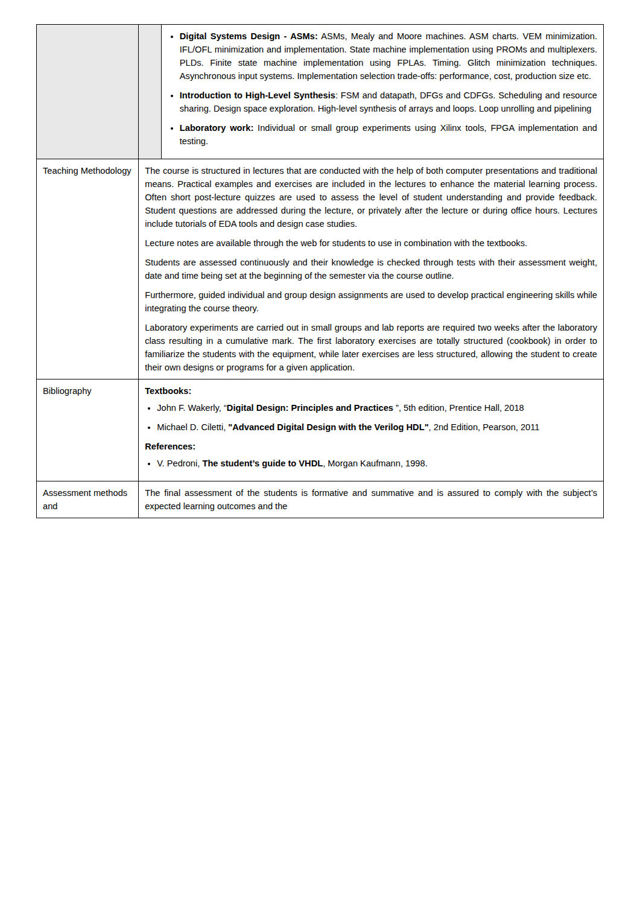| | | Digital Systems Design - ASMs: ASMs, Mealy and Moore machines. ASM charts. VEM minimization. IFL/OFL minimization and implementation. State machine implementation using PROMs and multiplexers. PLDs. Finite state machine implementation using FPLAs. Timing. Glitch minimization techniques. Asynchronous input systems. Implementation selection trade-offs: performance, cost, production size etc. Introduction to High-Level Synthesis : FSM and datapath, DFGs and CDFGs. Scheduling and resource sharing. Design space exploration. High-level synthesis of arrays and loops. Loop unrolling and pipelining Laboratory work: Individual or small group experiments using Xilinx tools, FPGA implementation and testing. |
| Teaching Methodology | The course is structured in lectures that are conducted with the help of both computer presentations and traditional means. Practical examples and exercises are included in the lectures to enhance the material learning process. Often short post-lecture quizzes are used to assess the level of student understanding and provide feedback. Student questions are addressed during the lecture, or privately after the lecture or during office hours. Lectures include tutorials of EDA tools and design case studies. Lecture notes are available through the web for students to use in combination with the textbooks. Students are assessed continuously and their knowledge is checked through tests with their assessment weight, date and time being set at the beginning of the semester via the course outline. Furthermore, guided individual and group design assignments are used to develop practical engineering skills while integrating the course theory. Laboratory experiments are carried out in small groups and lab reports are required two weeks after the laboratory class resulting in a cumulative mark. The first laboratory exercises are totally structured (cookbook) in order to familiarize the students with the equipment, while later exercises are less structured, allowing the student to create their own designs or programs for a given application. |
| Bibliography | Textbooks: John F. Wakerly, “ Digital Design: Principles and Practices ”, 5th edition, Prentice Hall, 2018 Michael D. Ciletti, "Advanced Digital Design with the Verilog HDL" , 2nd Edition, Pearson, 2011 References: V. Pedroni, The student’s guide to VHDL , Morgan Kaufmann, 1998. |
| Assessment methods and | The final assessment of the students is formative and summative and is assured to comply with the subject’s expected learning outcomes and the |